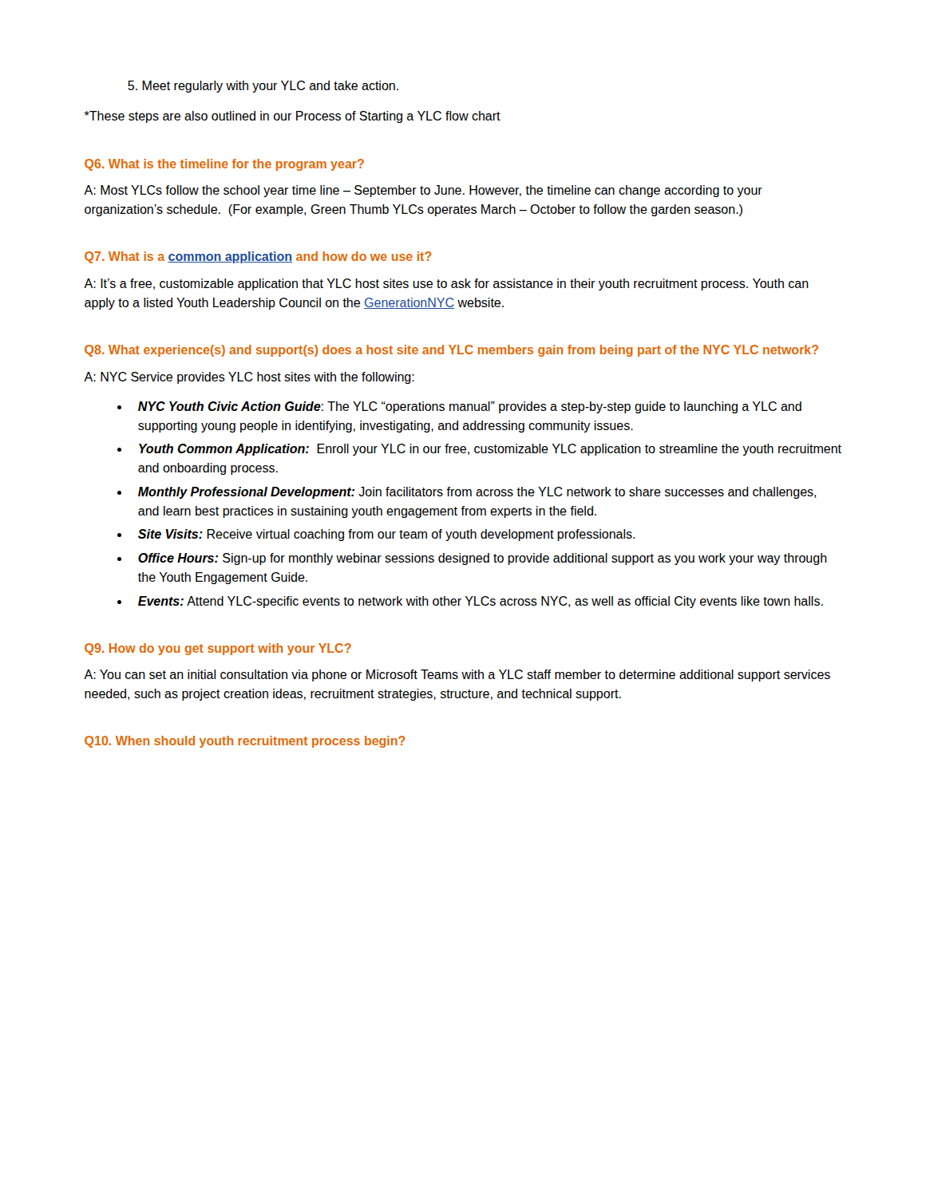Meet regularly with your YLC and take action.
*These steps are also outlined in our Process of Starting a YLC flow chart
Q6. What is the timeline for the program year?
A: Most YLCs follow the school year time line – September to June. However, the timeline can change according to your organization’s schedule. (For example, Green Thumb YLCs operates March – October to follow the garden season.)
Q7. What is a common application and how do we use it?
A: It’s a free, customizable application that YLC host sites use to ask for assistance in their youth recruitment process. Youth can apply to a listed Youth Leadership Council on the GenerationNYC website.
Q8. What experience(s) and support(s) does a host site and YLC members gain from being part of the NYC YLC network?
A: NYC Service provides YLC host sites with the following:
NYC Youth Civic Action Guide: The YLC “operations manual” provides a step-by-step guide to launching a YLC and supporting young people in identifying, investigating, and addressing community issues.
Youth Common Application: Enroll your YLC in our free, customizable YLC application to streamline the youth recruitment and onboarding process.
Monthly Professional Development: Join facilitators from across the YLC network to share successes and challenges, and learn best practices in sustaining youth engagement from experts in the field.
Site Visits: Receive virtual coaching from our team of youth development professionals.
Office Hours: Sign-up for monthly webinar sessions designed to provide additional support as you work your way through the Youth Engagement Guide.
Events: Attend YLC-specific events to network with other YLCs across NYC, as well as official City events like town halls.
Q9. How do you get support with your YLC?
A: You can set an initial consultation via phone or Microsoft Teams with a YLC staff member to determine additional support services needed, such as project creation ideas, recruitment strategies, structure, and technical support.
Q10. When should youth recruitment process begin?